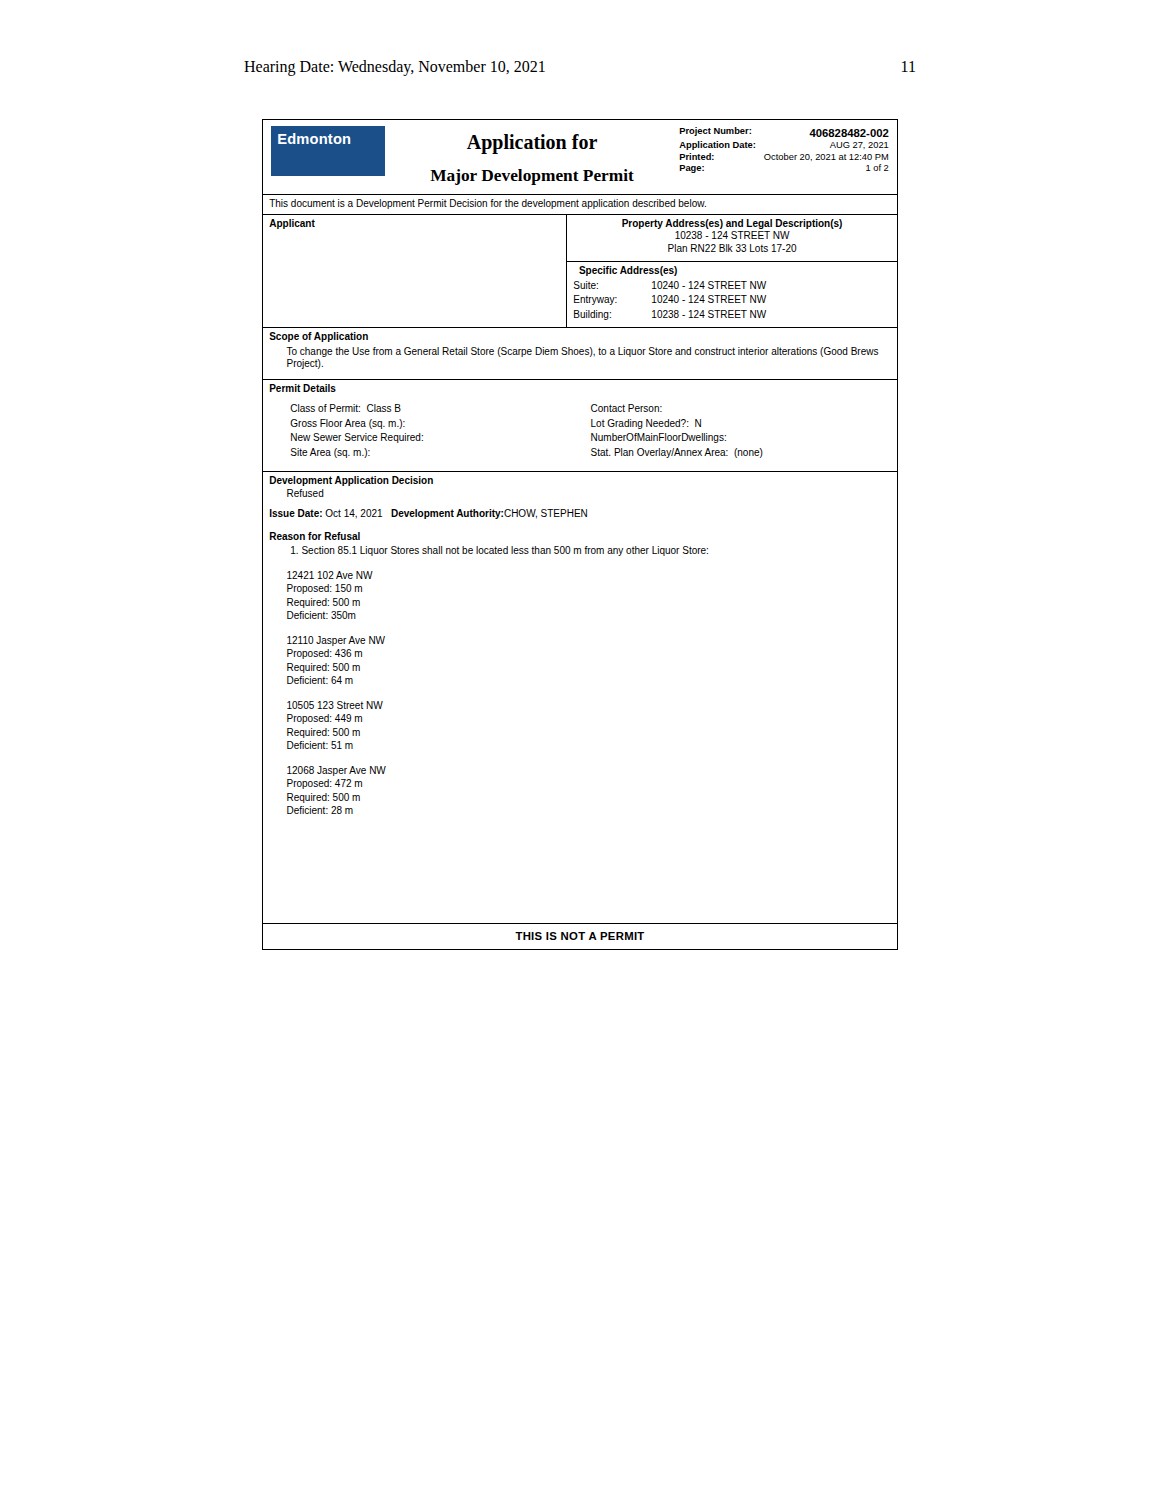Hearing Date: Wednesday, November 10, 2021
11
Edmonton
Application for
Major Development Permit
Project Number: 406828482-002
Application Date: AUG 27, 2021
Printed: October 20, 2021 at 12:40 PM
Page: 1 of 2
This document is a Development Permit Decision for the development application described below.
Applicant
Property Address(es) and Legal Description(s)
10238 - 124 STREET NW
Plan RN22 Blk 33 Lots 17-20
Specific Address(es)
Suite:
10240 - 124 STREET NW
Entryway:
10240 - 124 STREET NW
Building:
10238 - 124 STREET NW
Scope of Application
To change the Use from a General Retail Store (Scarpe Diem Shoes), to a Liquor Store and construct interior alterations (Good Brews Project).
Permit Details
Class of Permit: Class B
Gross Floor Area (sq. m.):
New Sewer Service Required:
Site Area (sq. m.):
Contact Person:
Lot Grading Needed?: N
NumberOfMainFloorDwellings:
Stat. Plan Overlay/Annex Area: (none)
Development Application Decision
Refused
Issue Date: Oct 14, 2021 Development Authority: CHOW, STEPHEN
Reason for Refusal
1. Section 85.1 Liquor Stores shall not be located less than 500 m from any other Liquor Store:
12421 102 Ave NW
Proposed: 150 m
Required: 500 m
Deficient: 350m
12110 Jasper Ave NW
Proposed: 436 m
Required: 500 m
Deficient: 64 m
10505 123 Street NW
Proposed: 449 m
Required: 500 m
Deficient: 51 m
12068 Jasper Ave NW
Proposed: 472 m
Required: 500 m
Deficient: 28 m
THIS IS NOT A PERMIT